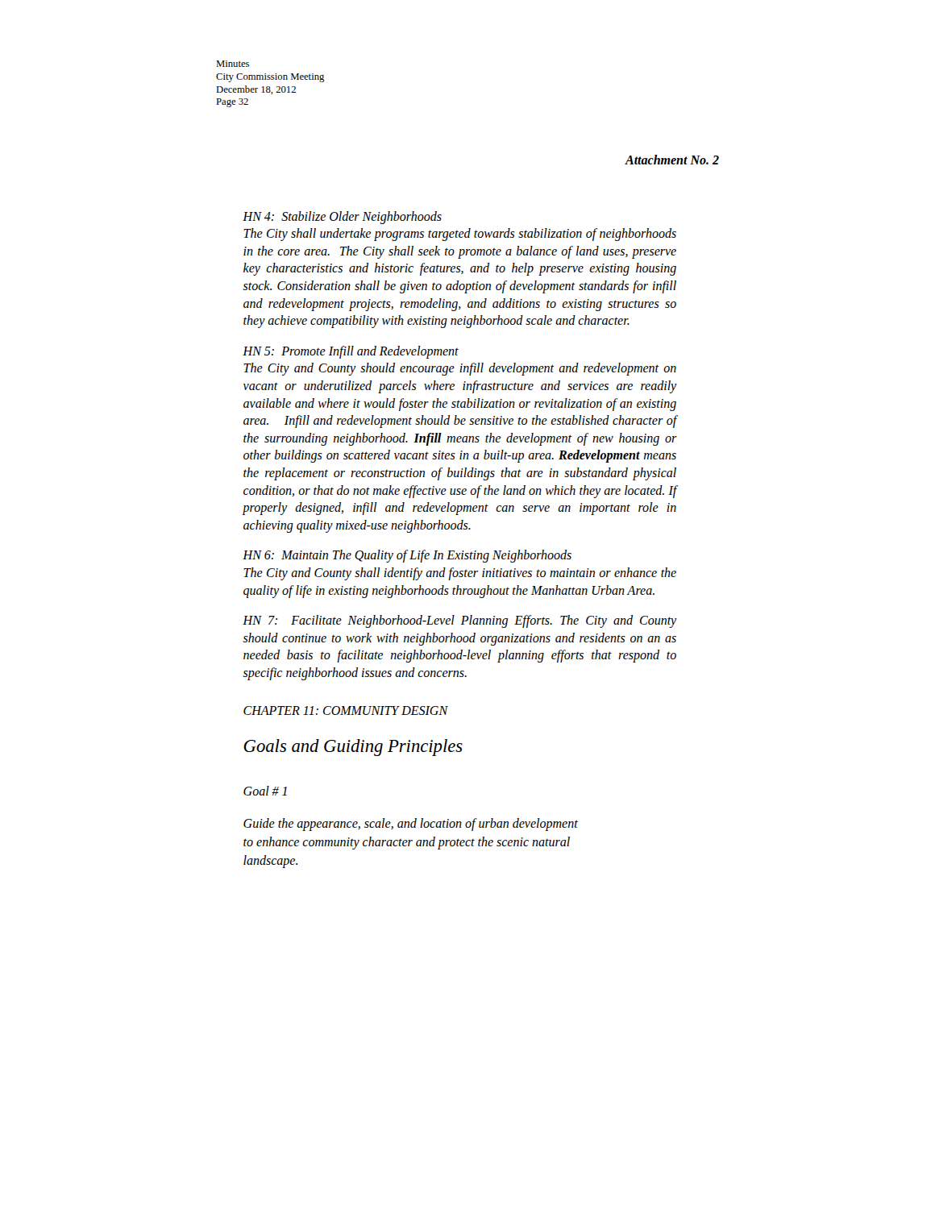Minutes
City Commission Meeting
December 18, 2012
Page 32
Attachment No. 2
HN 4: Stabilize Older Neighborhoods
The City shall undertake programs targeted towards stabilization of neighborhoods in the core area. The City shall seek to promote a balance of land uses, preserve key characteristics and historic features, and to help preserve existing housing stock. Consideration shall be given to adoption of development standards for infill and redevelopment projects, remodeling, and additions to existing structures so they achieve compatibility with existing neighborhood scale and character.
HN 5: Promote Infill and Redevelopment
The City and County should encourage infill development and redevelopment on vacant or underutilized parcels where infrastructure and services are readily available and where it would foster the stabilization or revitalization of an existing area. Infill and redevelopment should be sensitive to the established character of the surrounding neighborhood. Infill means the development of new housing or other buildings on scattered vacant sites in a built-up area. Redevelopment means the replacement or reconstruction of buildings that are in substandard physical condition, or that do not make effective use of the land on which they are located. If properly designed, infill and redevelopment can serve an important role in achieving quality mixed-use neighborhoods.
HN 6: Maintain The Quality of Life In Existing Neighborhoods
The City and County shall identify and foster initiatives to maintain or enhance the quality of life in existing neighborhoods throughout the Manhattan Urban Area.
HN 7: Facilitate Neighborhood-Level Planning Efforts. The City and County should continue to work with neighborhood organizations and residents on an as needed basis to facilitate neighborhood-level planning efforts that respond to specific neighborhood issues and concerns.
CHAPTER 11: COMMUNITY DESIGN
Goals and Guiding Principles
Goal # 1
Guide the appearance, scale, and location of urban development
to enhance community character and protect the scenic natural
landscape.